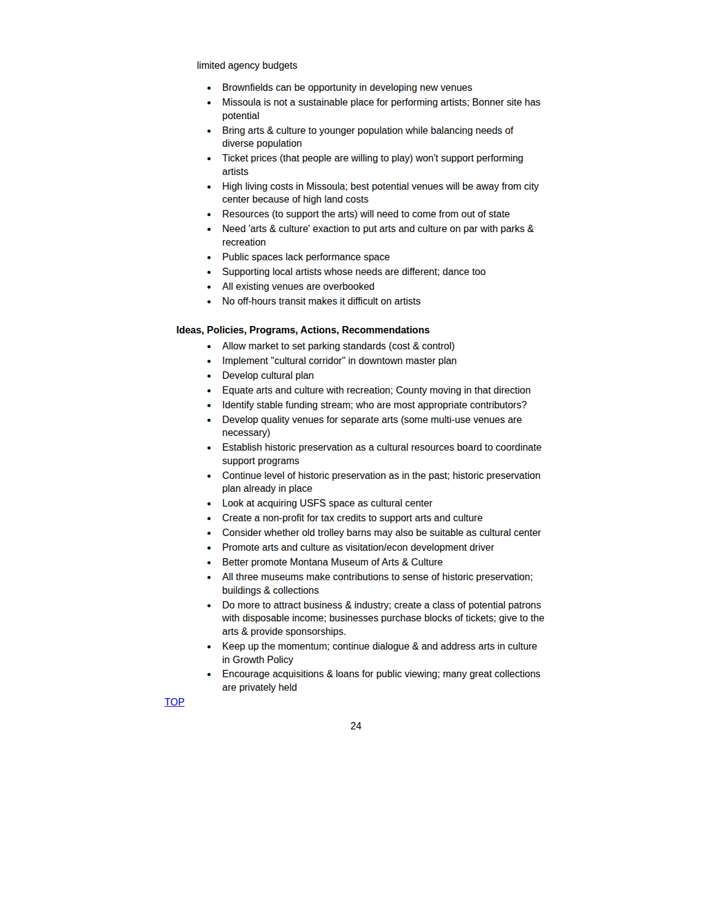limited agency budgets
Brownfields can be opportunity in developing new venues
Missoula is not a sustainable place for performing artists; Bonner site has potential
Bring arts & culture to younger population while balancing needs of diverse population
Ticket prices (that people are willing to play) won't support performing artists
High living costs in Missoula; best potential venues will be away from city center because of high land costs
Resources (to support the arts) will need to come from out of state
Need 'arts & culture' exaction to put arts and culture on par with parks & recreation
Public spaces lack performance space
Supporting local artists whose needs are different; dance too
All existing venues are overbooked
No off-hours transit makes it difficult on artists
Ideas, Policies, Programs, Actions, Recommendations
Allow market to set parking standards (cost & control)
Implement "cultural corridor" in downtown master plan
Develop cultural plan
Equate arts and culture with recreation; County moving in that direction
Identify stable funding stream; who are most appropriate contributors?
Develop quality venues for separate arts (some multi-use venues are necessary)
Establish historic preservation as a cultural resources board to coordinate support programs
Continue level of historic preservation as in the past; historic preservation plan already in place
Look at acquiring USFS space as cultural center
Create a non-profit for tax credits to support arts and culture
Consider whether old trolley barns may also be suitable as cultural center
Promote arts and culture as visitation/econ development driver
Better promote Montana Museum of Arts & Culture
All three museums make contributions to sense of historic preservation; buildings & collections
Do more to attract business & industry; create a class of potential patrons with disposable income; businesses purchase blocks of tickets; give to the arts & provide sponsorships.
Keep up the momentum; continue dialogue & and address arts in culture in Growth Policy
Encourage acquisitions & loans for public viewing; many great collections are privately held
TOP
24